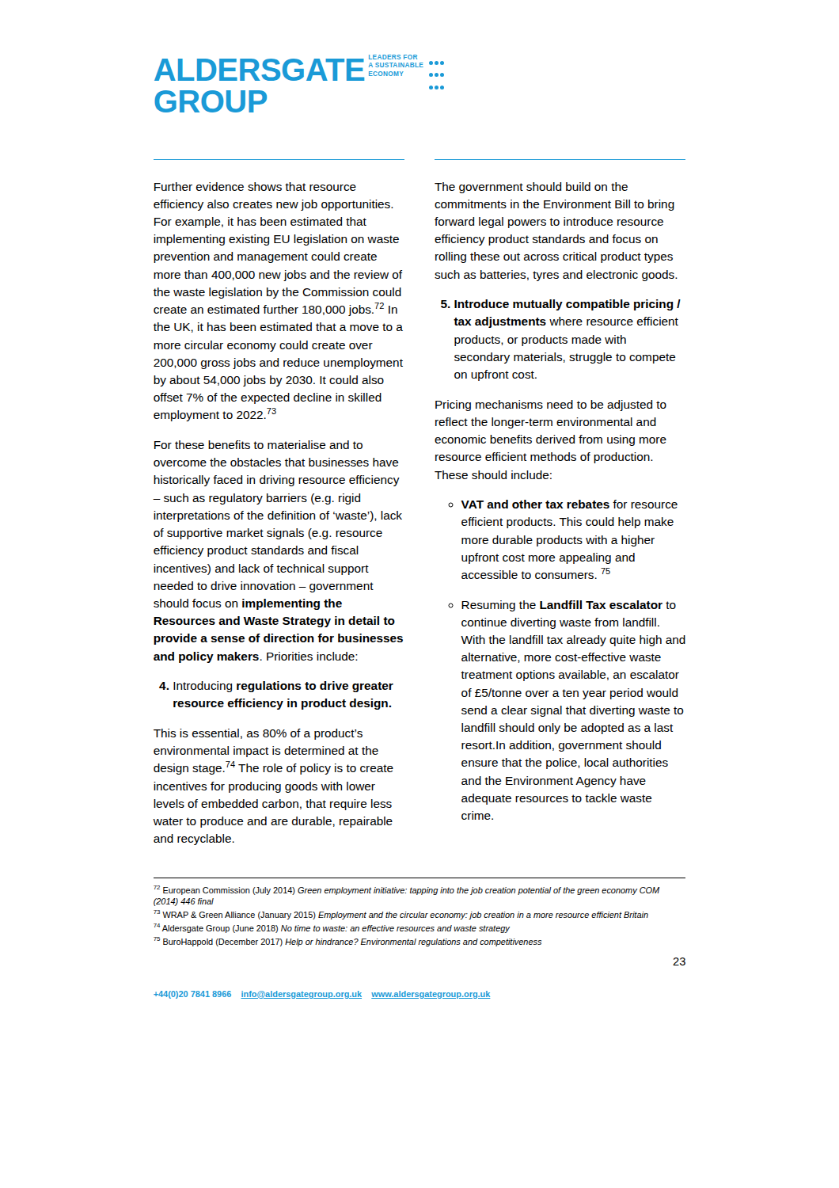ALDERSGATE GROUP
LEADERS FOR
A SUSTAINABLE
ECONOMY
Further evidence shows that resource efficiency also creates new job opportunities. For example, it has been estimated that implementing existing EU legislation on waste prevention and management could create more than 400,000 new jobs and the review of the waste legislation by the Commission could create an estimated further 180,000 jobs.72 In the UK, it has been estimated that a move to a more circular economy could create over 200,000 gross jobs and reduce unemployment by about 54,000 jobs by 2030. It could also offset 7% of the expected decline in skilled employment to 2022.73
For these benefits to materialise and to overcome the obstacles that businesses have historically faced in driving resource efficiency – such as regulatory barriers (e.g. rigid interpretations of the definition of ‘waste’), lack of supportive market signals (e.g. resource efficiency product standards and fiscal incentives) and lack of technical support needed to drive innovation – government should focus on implementing the Resources and Waste Strategy in detail to provide a sense of direction for businesses and policy makers. Priorities include:
Introducing regulations to drive greater resource efficiency in product design.
This is essential, as 80% of a product’s environmental impact is determined at the design stage.74 The role of policy is to create incentives for producing goods with lower levels of embedded carbon, that require less water to produce and are durable, repairable and recyclable.
The government should build on the commitments in the Environment Bill to bring forward legal powers to introduce resource efficiency product standards and focus on rolling these out across critical product types such as batteries, tyres and electronic goods.
Introduce mutually compatible pricing / tax adjustments where resource efficient products, or products made with secondary materials, struggle to compete on upfront cost.
Pricing mechanisms need to be adjusted to reflect the longer-term environmental and economic benefits derived from using more resource efficient methods of production. These should include:
VAT and other tax rebates for resource efficient products. This could help make more durable products with a higher upfront cost more appealing and accessible to consumers. 75
Resuming the Landfill Tax escalator to continue diverting waste from landfill. With the landfill tax already quite high and alternative, more cost-effective waste treatment options available, an escalator of £5/tonne over a ten year period would send a clear signal that diverting waste to landfill should only be adopted as a last resort.In addition, government should ensure that the police, local authorities and the Environment Agency have adequate resources to tackle waste crime.
72 European Commission (July 2014) Green employment initiative: tapping into the job creation potential of the green economy COM (2014) 446 final
73 WRAP & Green Alliance (January 2015) Employment and the circular economy: job creation in a more resource efficient Britain
74 Aldersgate Group (June 2018) No time to waste: an effective resources and waste strategy
75 BuroHappold (December 2017) Help or hindrance? Environmental regulations and competitiveness
23
+44(0)20 7841 8966 info@aldersgategroup.org.uk www.aldersgategroup.org.uk